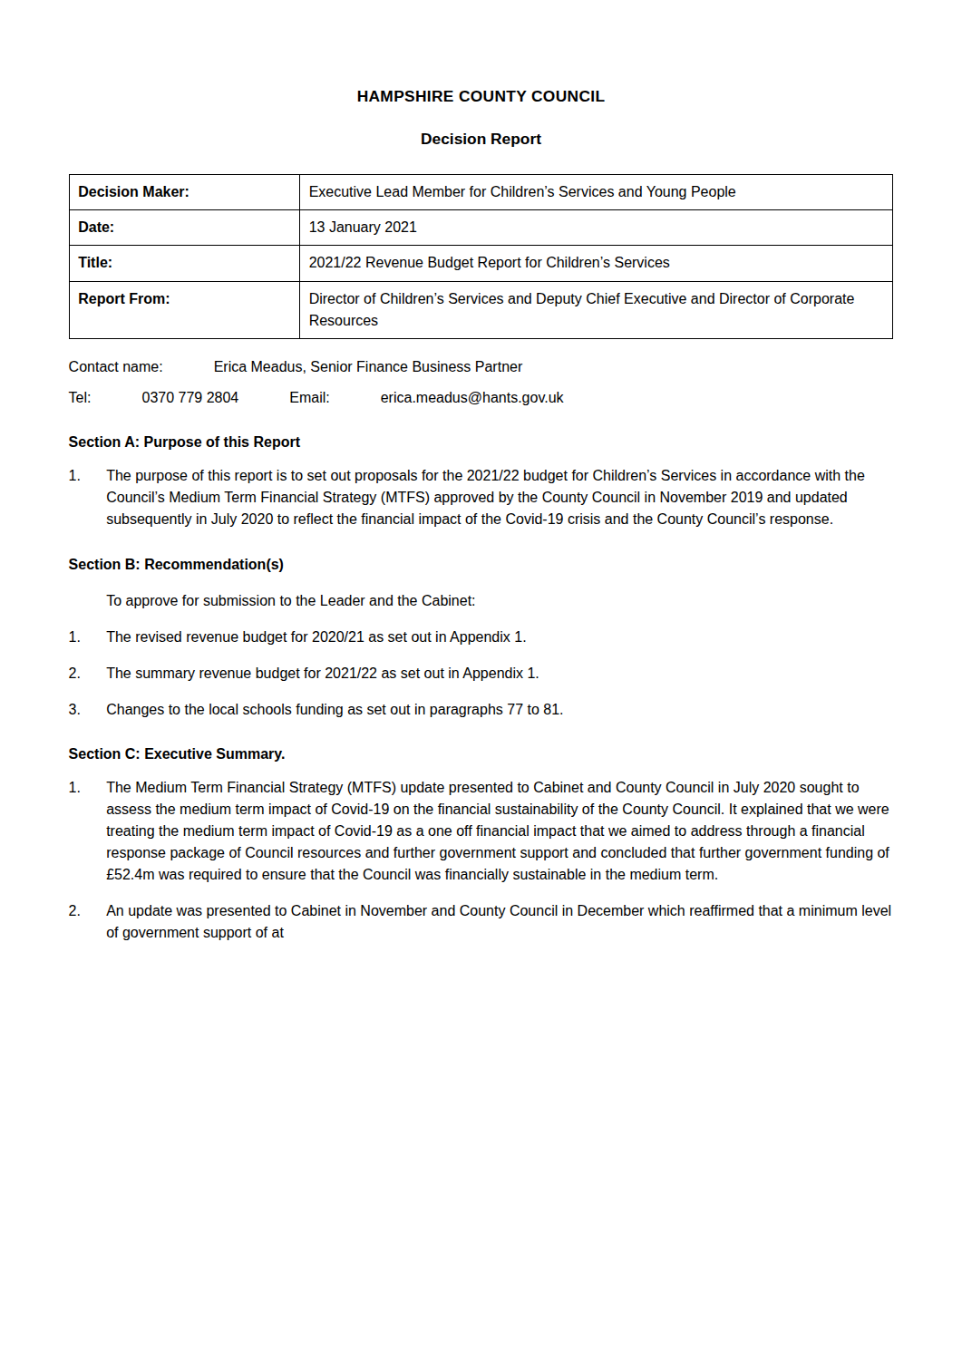HAMPSHIRE COUNTY COUNCIL
Decision Report
| Decision Maker: | Executive Lead Member for Children’s Services and Young People |
| Date: | 13 January 2021 |
| Title: | 2021/22 Revenue Budget Report for Children’s Services |
| Report From: | Director of Children’s Services and Deputy Chief Executive and Director of Corporate Resources |
Contact name: Erica Meadus, Senior Finance Business Partner
Tel: 0370 779 2804 Email: erica.meadus@hants.gov.uk
Section A: Purpose of this Report
The purpose of this report is to set out proposals for the 2021/22 budget for Children’s Services in accordance with the Council’s Medium Term Financial Strategy (MTFS) approved by the County Council in November 2019 and updated subsequently in July 2020 to reflect the financial impact of the Covid-19 crisis and the County Council’s response.
Section B: Recommendation(s)
To approve for submission to the Leader and the Cabinet:
The revised revenue budget for 2020/21 as set out in Appendix 1.
The summary revenue budget for 2021/22 as set out in Appendix 1.
Changes to the local schools funding as set out in paragraphs 77 to 81.
Section C: Executive Summary.
The Medium Term Financial Strategy (MTFS) update presented to Cabinet and County Council in July 2020 sought to assess the medium term impact of Covid-19 on the financial sustainability of the County Council. It explained that we were treating the medium term impact of Covid-19 as a one off financial impact that we aimed to address through a financial response package of Council resources and further government support and concluded that further government funding of £52.4m was required to ensure that the Council was financially sustainable in the medium term.
An update was presented to Cabinet in November and County Council in December which reaffirmed that a minimum level of government support of at